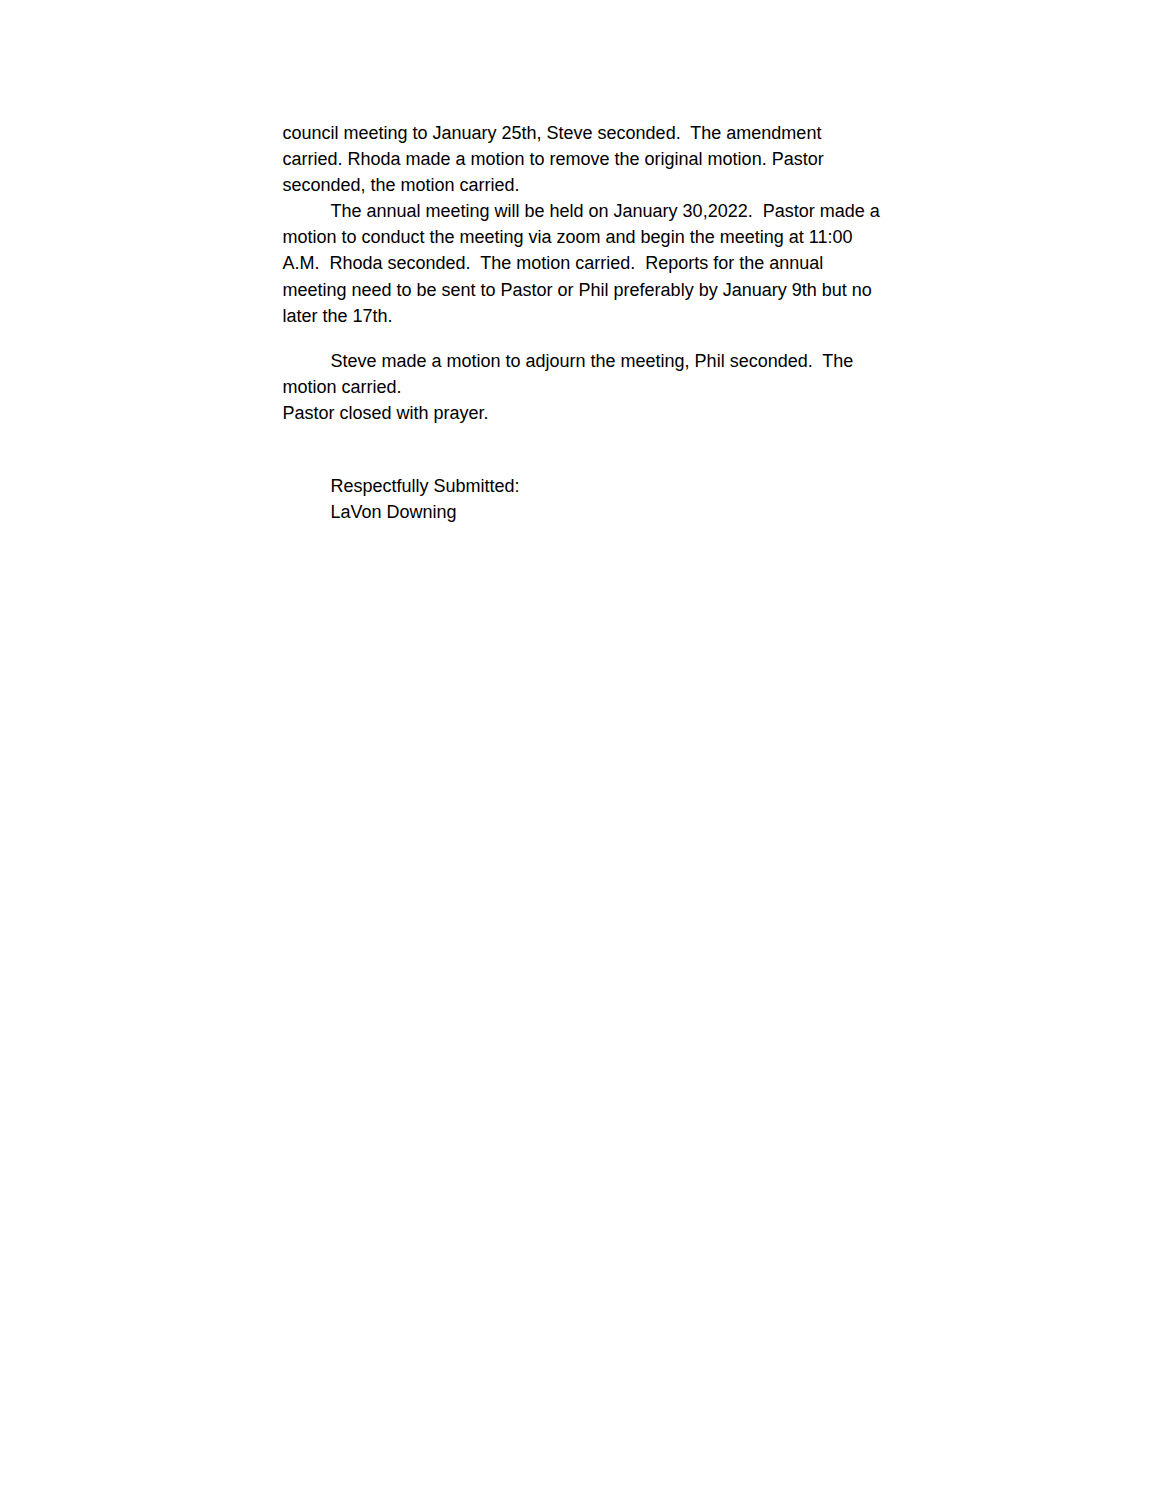council meeting to January 25th, Steve seconded. The amendment carried. Rhoda made a motion to remove the original motion. Pastor seconded, the motion carried.
The annual meeting will be held on January 30,2022. Pastor made a motion to conduct the meeting via zoom and begin the meeting at 11:00 A.M. Rhoda seconded. The motion carried. Reports for the annual meeting need to be sent to Pastor or Phil preferably by January 9th but no later the 17th.
Steve made a motion to adjourn the meeting, Phil seconded. The motion carried.
Pastor closed with prayer.
Respectfully Submitted:
LaVon Downing